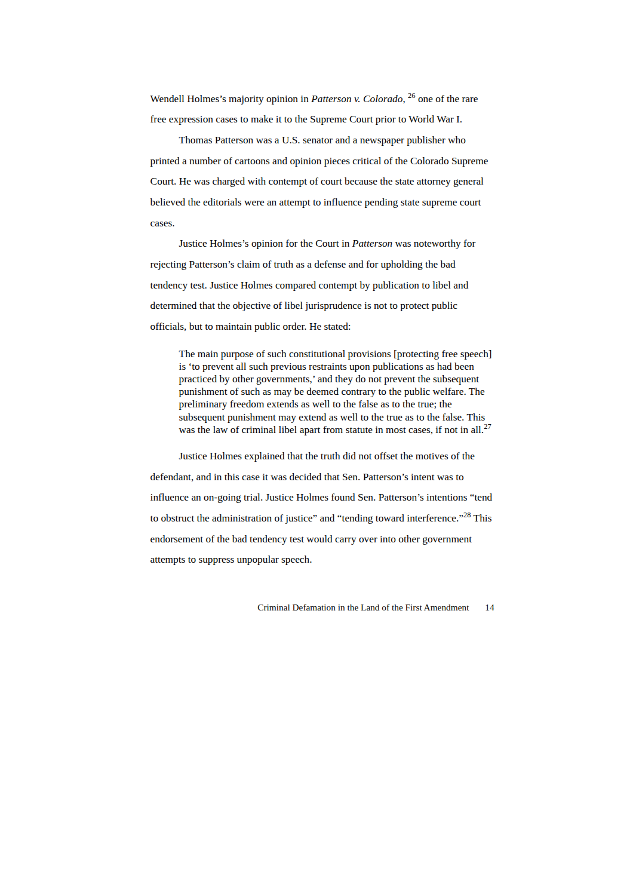Wendell Holmes’s majority opinion in Patterson v. Colorado, 26 one of the rare free expression cases to make it to the Supreme Court prior to World War I.
Thomas Patterson was a U.S. senator and a newspaper publisher who printed a number of cartoons and opinion pieces critical of the Colorado Supreme Court. He was charged with contempt of court because the state attorney general believed the editorials were an attempt to influence pending state supreme court cases.
Justice Holmes’s opinion for the Court in Patterson was noteworthy for rejecting Patterson’s claim of truth as a defense and for upholding the bad tendency test. Justice Holmes compared contempt by publication to libel and determined that the objective of libel jurisprudence is not to protect public officials, but to maintain public order. He stated:
The main purpose of such constitutional provisions [protecting free speech] is ‘to prevent all such previous restraints upon publications as had been practiced by other governments,’ and they do not prevent the subsequent punishment of such as may be deemed contrary to the public welfare. The preliminary freedom extends as well to the false as to the true; the subsequent punishment may extend as well to the true as to the false. This was the law of criminal libel apart from statute in most cases, if not in all.27
Justice Holmes explained that the truth did not offset the motives of the defendant, and in this case it was decided that Sen. Patterson’s intent was to influence an on-going trial. Justice Holmes found Sen. Patterson’s intentions “tend to obstruct the administration of justice” and “tending toward interference.”28 This endorsement of the bad tendency test would carry over into other government attempts to suppress unpopular speech.
Criminal Defamation in the Land of the First Amendment14